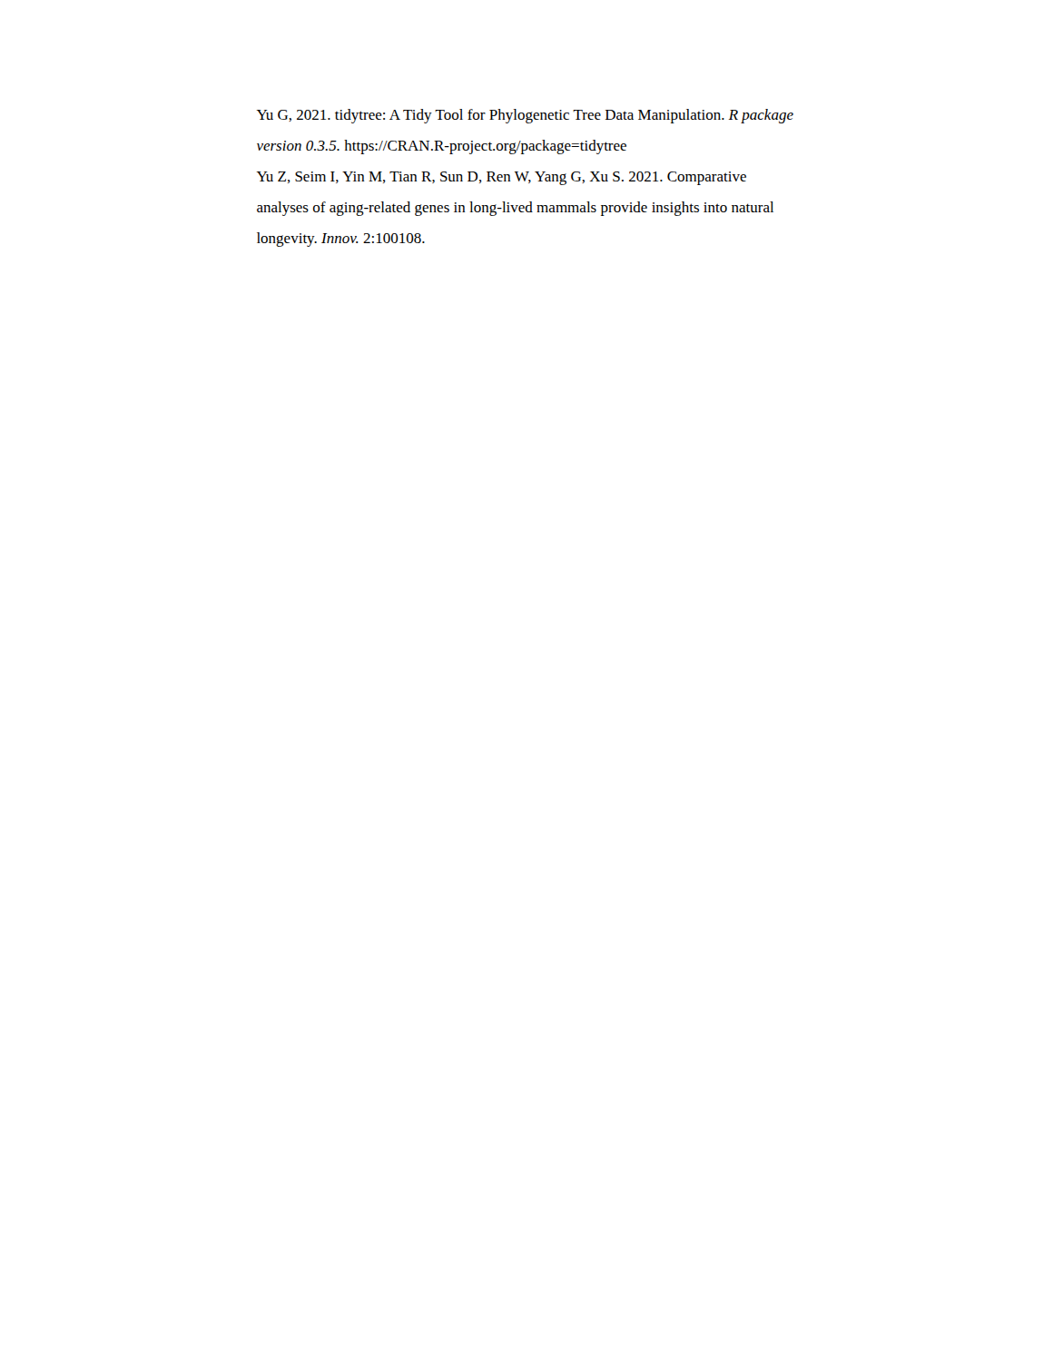Yu G, 2021. tidytree: A Tidy Tool for Phylogenetic Tree Data Manipulation. R package version 0.3.5. https://CRAN.R-project.org/package=tidytree
Yu Z, Seim I, Yin M, Tian R, Sun D, Ren W, Yang G, Xu S. 2021. Comparative analyses of aging-related genes in long-lived mammals provide insights into natural longevity. Innov. 2:100108.